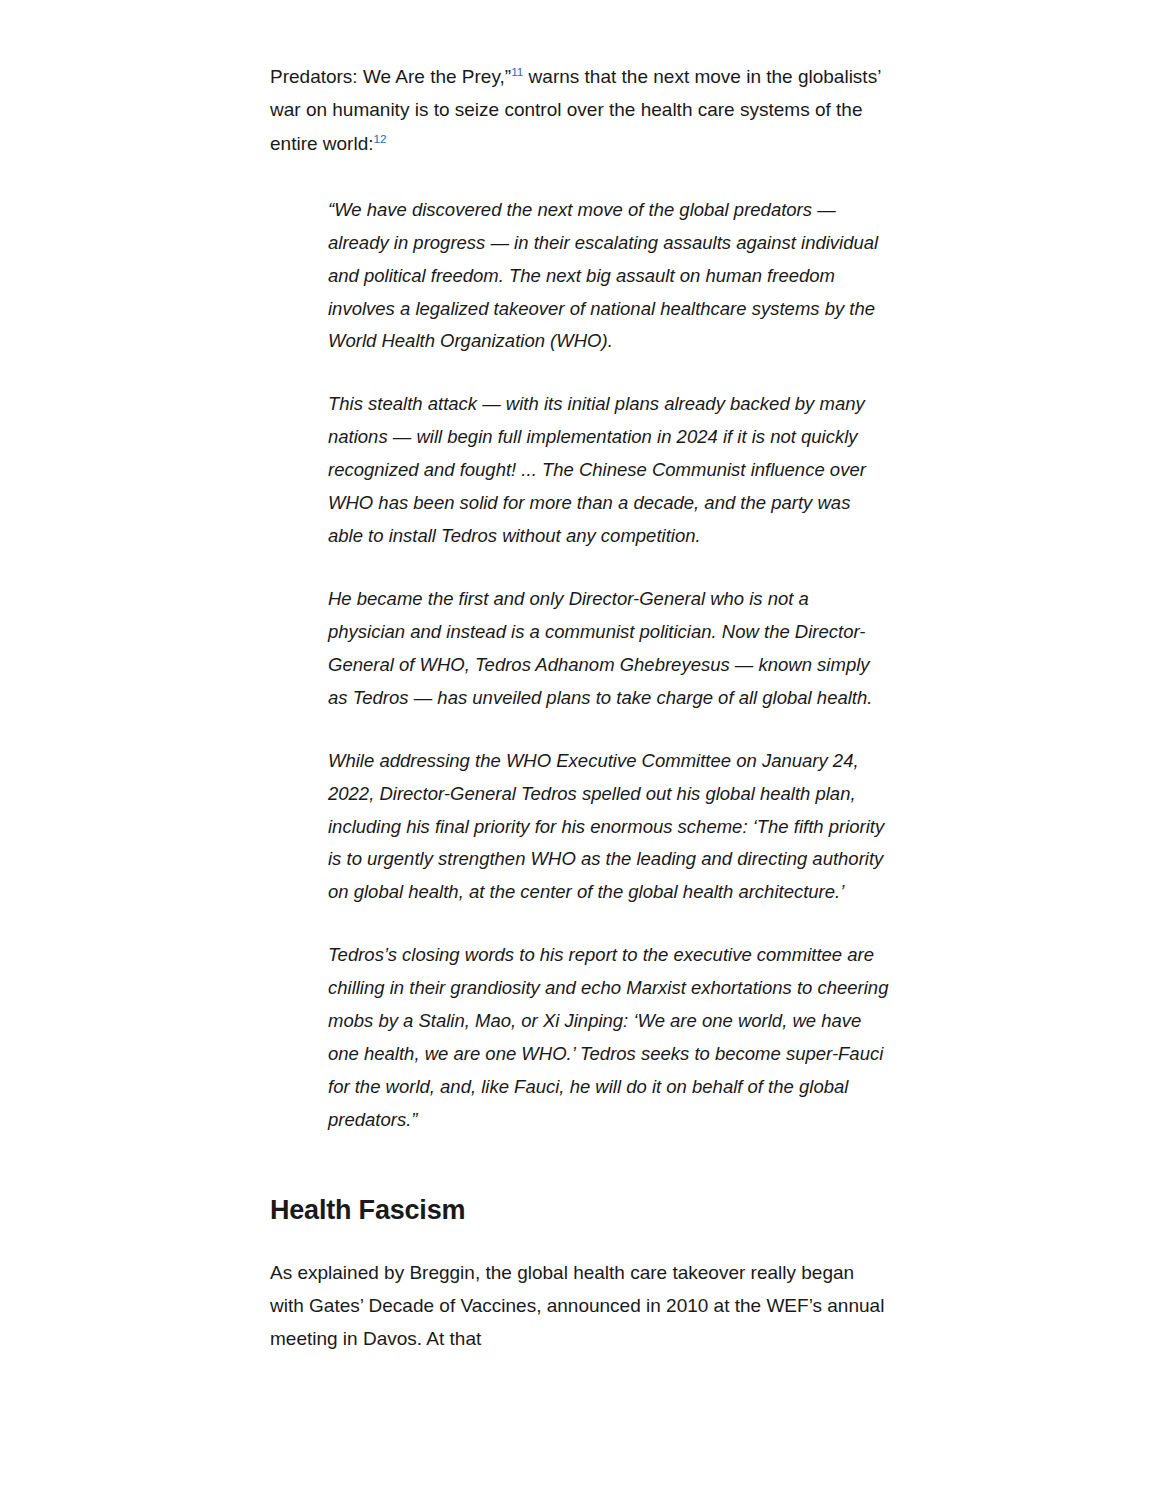Predators: We Are the Prey,”11 warns that the next move in the globalists’ war on humanity is to seize control over the health care systems of the entire world:12
“We have discovered the next move of the global predators — already in progress — in their escalating assaults against individual and political freedom. The next big assault on human freedom involves a legalized takeover of national healthcare systems by the World Health Organization (WHO).
This stealth attack — with its initial plans already backed by many nations — will begin full implementation in 2024 if it is not quickly recognized and fought! ... The Chinese Communist influence over WHO has been solid for more than a decade, and the party was able to install Tedros without any competition.
He became the first and only Director-General who is not a physician and instead is a communist politician. Now the Director-General of WHO, Tedros Adhanom Ghebreyesus — known simply as Tedros — has unveiled plans to take charge of all global health.
While addressing the WHO Executive Committee on January 24, 2022, Director-General Tedros spelled out his global health plan, including his final priority for his enormous scheme: ‘The fifth priority is to urgently strengthen WHO as the leading and directing authority on global health, at the center of the global health architecture.’
Tedros’s closing words to his report to the executive committee are chilling in their grandiosity and echo Marxist exhortations to cheering mobs by a Stalin, Mao, or Xi Jinping: ‘We are one world, we have one health, we are one WHO.’ Tedros seeks to become super-Fauci for the world, and, like Fauci, he will do it on behalf of the global predators.”
Health Fascism
As explained by Breggin, the global health care takeover really began with Gates’ Decade of Vaccines, announced in 2010 at the WEF’s annual meeting in Davos. At that